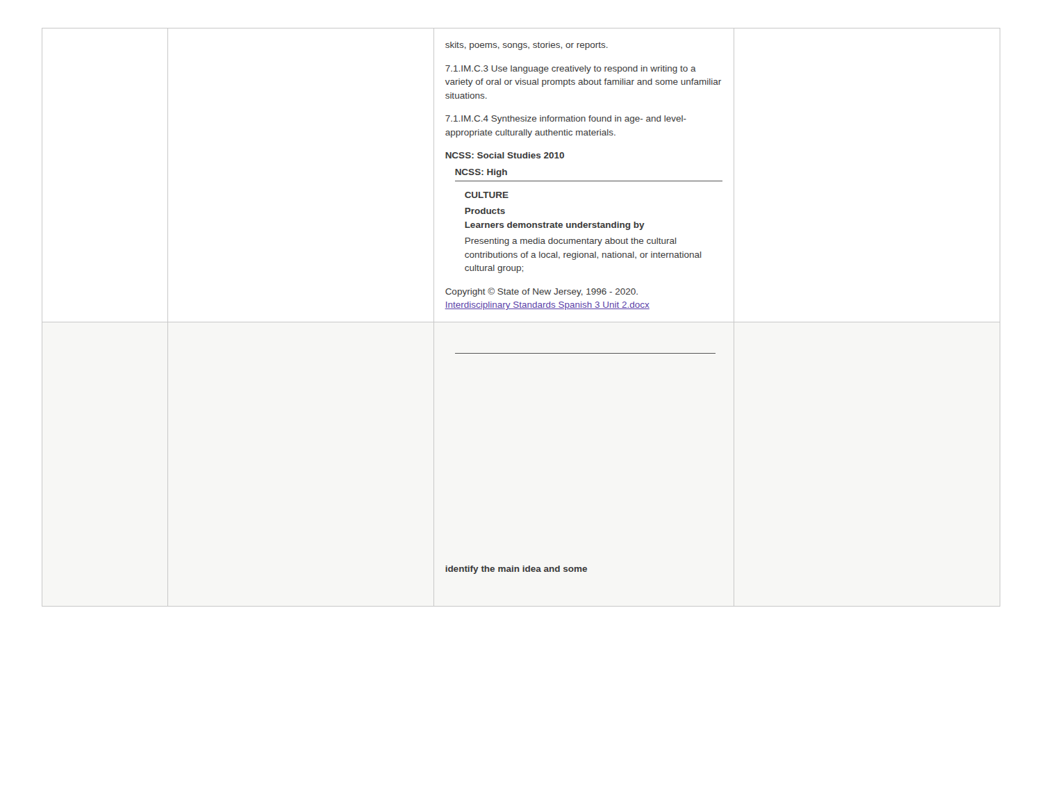| | | skits, poems, songs, stories, or reports. 7.1.IM.C.3 Use language creatively to respond in writing to a variety of oral or visual prompts about familiar and some unfamiliar situations. 7.1.IM.C.4 Synthesize information found in age- and level-appropriate culturally authentic materials. NCSS: Social Studies 2010 NCSS: High CULTURE Products Learners demonstrate understanding by Presenting a media documentary about the cultural contributions of a local, regional, national, or international cultural group; Copyright © State of New Jersey, 1996 - 2020. Interdisciplinary Standards Spanish 3 Unit 2.docx | |
| | | identify the main idea and some | |